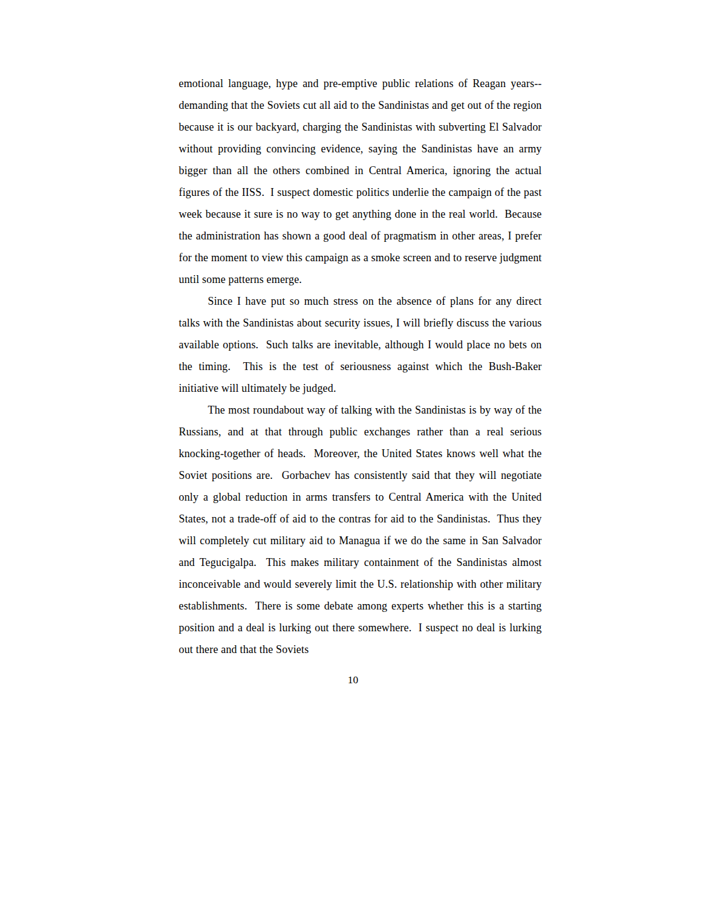emotional language, hype and pre-emptive public relations of Reagan years--demanding that the Soviets cut all aid to the Sandinistas and get out of the region because it is our backyard, charging the Sandinistas with subverting El Salvador without providing convincing evidence, saying the Sandinistas have an army bigger than all the others combined in Central America, ignoring the actual figures of the IISS. I suspect domestic politics underlie the campaign of the past week because it sure is no way to get anything done in the real world. Because the administration has shown a good deal of pragmatism in other areas, I prefer for the moment to view this campaign as a smoke screen and to reserve judgment until some patterns emerge.
Since I have put so much stress on the absence of plans for any direct talks with the Sandinistas about security issues, I will briefly discuss the various available options. Such talks are inevitable, although I would place no bets on the timing. This is the test of seriousness against which the Bush-Baker initiative will ultimately be judged.
The most roundabout way of talking with the Sandinistas is by way of the Russians, and at that through public exchanges rather than a real serious knocking-together of heads. Moreover, the United States knows well what the Soviet positions are. Gorbachev has consistently said that they will negotiate only a global reduction in arms transfers to Central America with the United States, not a trade-off of aid to the contras for aid to the Sandinistas. Thus they will completely cut military aid to Managua if we do the same in San Salvador and Tegucigalpa. This makes military containment of the Sandinistas almost inconceivable and would severely limit the U.S. relationship with other military establishments. There is some debate among experts whether this is a starting position and a deal is lurking out there somewhere. I suspect no deal is lurking out there and that the Soviets
10